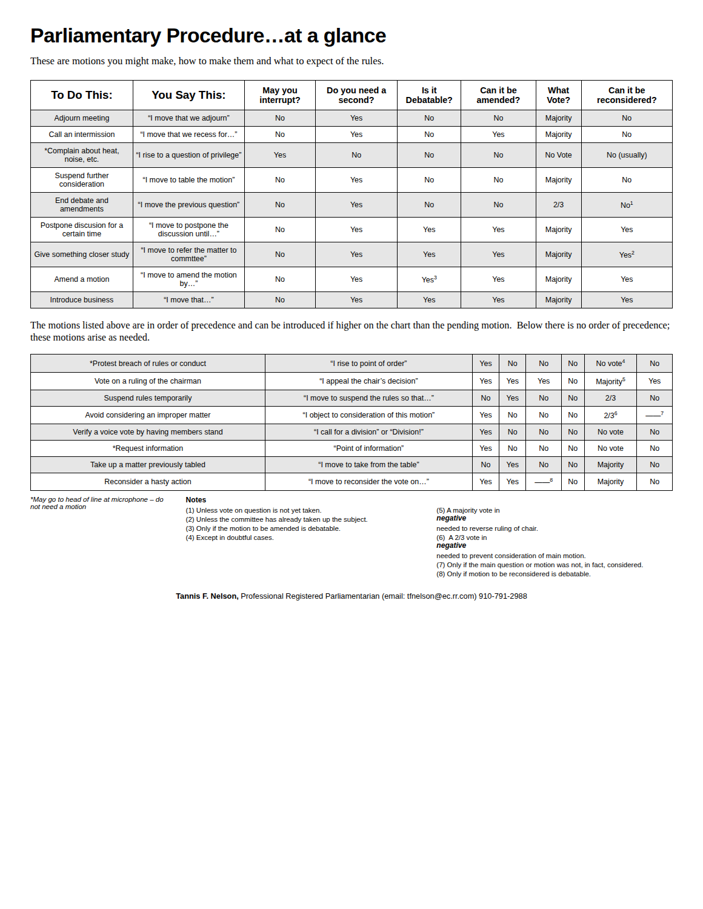Parliamentary Procedure…at a glance
These are motions you might make, how to make them and what to expect of the rules.
| To Do This: | You Say This: | May you interrupt? | Do you need a second? | Is it Debatable? | Can it be amended? | What Vote? | Can it be reconsidered? |
| --- | --- | --- | --- | --- | --- | --- | --- |
| Adjourn meeting | “I move that we adjourn” | No | Yes | No | No | Majority | No |
| Call an intermission | “I move that we recess for…” | No | Yes | No | Yes | Majority | No |
| *Complain about heat, noise, etc. | “I rise to a question of privilege” | Yes | No | No | No | No Vote | No (usually) |
| Suspend further consideration | “I move to table the motion” | No | Yes | No | No | Majority | No |
| End debate and amendments | “I move the previous question” | No | Yes | No | No | 2/3 | No 1 |
| Postpone discusion for a certain time | “I move to postpone the discussion until…” | No | Yes | Yes | Yes | Majority | Yes |
| Give something closer study | “I move to refer the matter to commttee” | No | Yes | Yes | Yes | Majority | Yes 2 |
| Amend a motion | “I move to amend the motion by…” | No | Yes | Yes 3 | Yes | Majority | Yes |
| Introduce business | “I move that…” | No | Yes | Yes | Yes | Majority | Yes |
The motions listed above are in order of precedence and can be introduced if higher on the chart than the pending motion. Below there is no order of precedence; these motions arise as needed.
| *Protest breach of rules or conduct | “I rise to point of order” | Yes | No | No | No | No vote 4 | No |
| Vote on a ruling of the chairman | “I appeal the chair’s decision” | Yes | Yes | Yes | No | Majority 5 | Yes |
| Suspend rules temporarily | “I move to suspend the rules so that…” | No | Yes | No | No | 2/3 | No |
| Avoid considering an improper matter | “I object to consideration of this motion” | Yes | No | No | No | 2/3 6 | —— 7 |
| Verify a voice vote by having members stand | “I call for a division” or “Division!” | Yes | No | No | No | No vote | No |
| *Request information | “Point of information” | Yes | No | No | No | No vote | No |
| Take up a matter previously tabled | “I move to take from the table” | No | Yes | No | No | Majority | No |
| Reconsider a hasty action | “I move to reconsider the vote on…” | Yes | Yes | —— 8 | No | Majority | No |
*May go to head of line at microphone – do not need a motion
Notes
(1) Unless vote on question is not yet taken.
(2) Unless the committee has already taken up the subject.
(3) Only if the motion to be amended is debatable.
(4) Except in doubtful cases.
(5) A majority vote in negative needed to reverse ruling of chair.
(6) A 2/3 vote in negative needed to prevent consideration of main motion.
(7) Only if the main question or motion was not, in fact, considered.
(8) Only if motion to be reconsidered is debatable.
Tannis F. Nelson, Professional Registered Parliamentarian (email: tfnelson@ec.rr.com) 910-791-2988